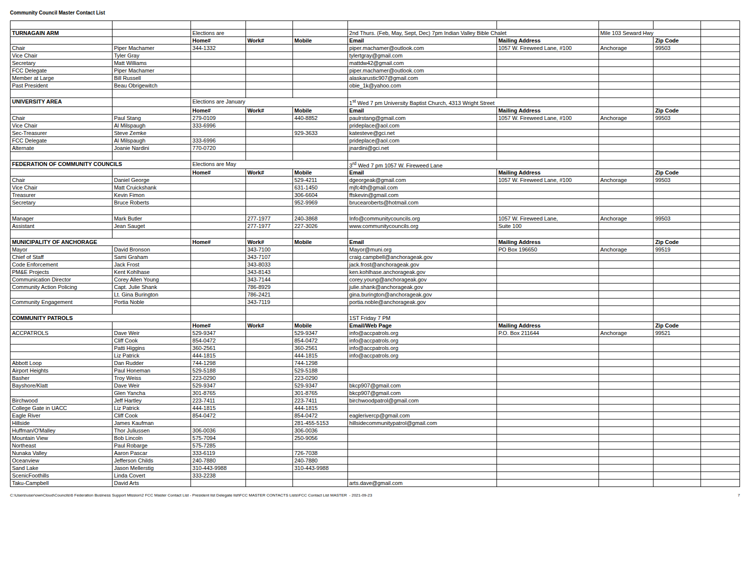Community Council Master Contact List
| TURNAGAIN ARM | | Elections are | | | 2nd Thurs. (Feb, May, Sept, Dec) 7pm Indian Valley Bible Chalet | Mile 103 Seward Hwy | |
| | | Home# | Work# | Mobile | Email | Mailing Address | | Zip Code | |
| Chair | Piper Machamer | 344-1332 | | | piper.machamer@outlook.com | 1057 W. Fireweed Lane, #100 | Anchorage | 99503 | |
| Vice Chair | Tyler Gray | | | | tylertgray@gmail.com | | | | |
| Secretary | Matt Williams | | | | mattdw42@gmail.com | | | | |
| FCC Delegate | Piper Machamer | | | | piper.machamer@outlook.com | | | | |
| Member at Large | Bill Russell | | | | alaskarustic907@gmail.com | | | | |
| Past President | Beau Obrigewitch | | | | obie_1k@yahoo.com | | | | |
| UNIVERSITY AREA | | Elections are January | 1 st Wed 7 pm University Baptist Church, 4313 Wright Street | | | |
| | | Home# | Work# | Mobile | Email | Mailing Address | | Zip Code | |
| Chair | Paul Stang | 279-0109 | | 440-8852 | paulrstang@gmail.com | 1057 W. Fireweed Lane, #100 | Anchorage | 99503 | |
| Vice Chair | Al Milspaugh | 333-6996 | | | prideplace@aol.com | | | | |
| Sec-Treasurer | Steve Zemke | | | 929-3633 | katesteve@gci.net | | | | |
| FCC Delegate | Al Milspaugh | 333-6996 | | | prideplace@aol.com | | | | |
| Alternate | Joanie Nardini | 770-0720 | | | jnardini@gci.net | | | | |
| FEDERATION OF COMMUNITY COUNCILS | Elections are May | 3 rd Wed 7 pm 1057 W. Fireweed Lane | | | |
| | | Home# | Work# | Mobile | Email | Mailing Address | | Zip Code | |
| Chair | Daniel George | | | 529-4211 | dgeorgeak@gmail.com | 1057 W. Fireweed Lane, #100 | Anchorage | 99503 | |
| Vice Chair | Matt Cruickshank | | | 631-1450 | mjfc4th@gmail.com | | | | |
| Treasurer | Kevin Fimon | | | 306-6604 | ffskevin@gmail.com | | | | |
| Secretary | Bruce Roberts | | | 952-9969 | brucearoberts@hotmail.com | | | | |
| Manager | Mark Butler | | 277-1977 | 240-3868 | Info@communitycouncils.org | 1057 W. Fireweed Lane, | Anchorage | 99503 | |
| Assistant | Jean Sauget | | 277-1977 | 227-3026 | www.communitycouncils.org | Suite 100 | | | |
| MUNICIPALITY OF ANCHORAGE | Home# | Work# | Mobile | Email | Mailing Address | | Zip Code | |
| Mayor | David Bronson | | 343-7100 | | Mayor@muni.org | PO Box 196650 | Anchorage | 99519 | |
| Chief of Staff | Sami Graham | | 343-7107 | | craig.campbell@anchorageak.gov | | | | |
| Code Enforcement | Jack Frost | | 343-8033 | | jack.frost@anchorageak.gov | | | | |
| PM&E Projects | Kent Kohlhase | | 343-8143 | | ken.kohlhase.anchorageak.gov | | | | |
| Communication Director | Corey Allen Young | | 343-7144 | | corey.young@anchorageak.gov | | | | |
| Community Action Policing | Capt. Julie Shank | | 786-8929 | | julie.shank@anchorageak.gov | | | | |
| | Lt. Gina Burington | | 786-2421 | | gina.burington@anchorageak.gov | | | | |
| Community Engagement | Portia Noble | | 343-7119 | | portia.noble@anchorageak.gov | | | | |
| COMMUNITY PATROLS | | | | 1ST Friday 7 PM | | | | |
| | | Home# | Work# | Mobile | Email/Web Page | Mailing Address | | Zip Code | |
| ACCPATROLS | Dave Weir | 529-9347 | | 529-9347 | info@accpatrols.org | P.O. Box 211644 | Anchorage | 99521 | |
| | Cliff Cook | 854-0472 | | 854-0472 | info@accpatrols.org | | | | |
| | Patti Higgins | 360-2561 | | 360-2561 | info@accpatrols.org | | | | |
| | Liz Patrick | 444-1815 | | 444-1815 | info@accpatrols.org | | | | |
| Abbott Loop | Dan Rudder | 744-1298 | | 744-1298 | | | | | |
| Airport Heights | Paul Honeman | 529-5188 | | 529-5188 | | | | | |
| Basher | Troy Weiss | 223-0290 | | 223-0290 | | | | | |
| Bayshore/Klatt | Dave Weir | 529-9347 | | 529-9347 | bkcp907@gmail.com | | | | |
| | Glen Yancha | 301-8765 | | 301-8765 | bkcp907@gmail.com | | | | |
| Birchwood | Jeff Hartley | 223-7411 | | 223-7411 | birchwoodpatrol@gmail.com | | | | |
| College Gate in UACC | Liz Patrick | 444-1815 | | 444-1815 | | | | | |
| Eagle River | Cliff Cook | 854-0472 | | 854-0472 | eaglerivercp@gmail.com | | | | |
| Hillside | James Kaufman | | | 281-455-5153 | hillsidecommunitypatrol@gmail.com | | | | |
| Huffman/O'Malley | Thor Juliussen | 306-0036 | | 306-0036 | | | | | |
| Mountain View | Bob Lincoln | 575-7094 | | 250-9056 | | | | | |
| Northeast | Paul Robarge | 575-7285 | | | | | | | |
| Nunaka Valley | Aaron Pascar | 333-6119 | | 726-7038 | | | | | |
| Oceanview | Jefferson Childs | 240-7880 | | 240-7880 | | | | | |
| Sand Lake | Jason Mellerstig | 310-443-9988 | | 310-443-9988 | | | | | |
| ScenicFoothills | Linda Covert | 333-2238 | | | | | | | |
| Taku-Campbell | David Arts | | | | arts.dave@gmail.com | | | | |
7 C:\Users\user\ownCloud\Councils\6 Federation Business Support Mission\2 FCC Master Contact List - President list Delegate list\FCC MASTER CONTACTS Lists\FCC Contact List MASTER - 2021-09-23